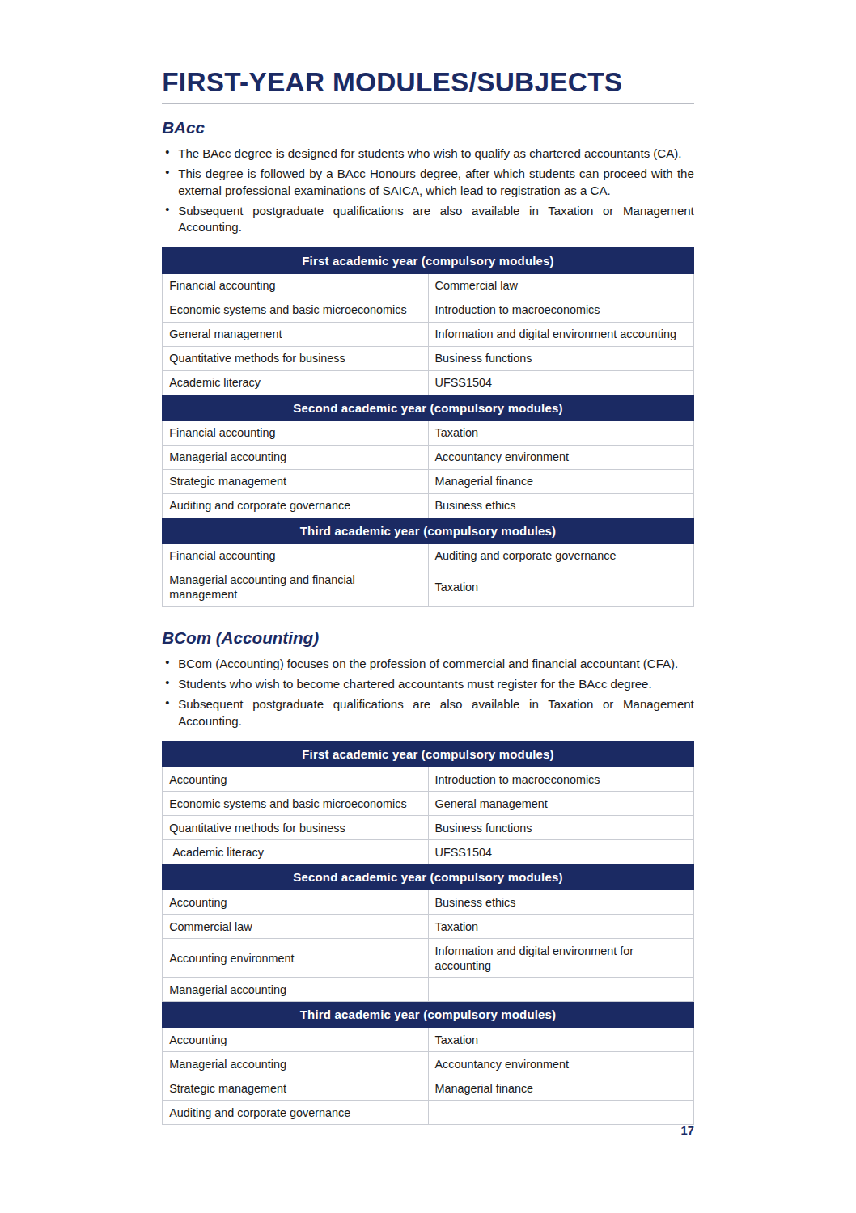First-year modules/subjects
BAcc
The BAcc degree is designed for students who wish to qualify as chartered accountants (CA).
This degree is followed by a BAcc Honours degree, after which students can proceed with the external professional examinations of SAICA, which lead to registration as a CA.
Subsequent postgraduate qualifications are also available in Taxation or Management Accounting.
| First academic year (compulsory modules) |
| --- |
| Financial accounting | Commercial law |
| Economic systems and basic microeconomics | Introduction to macroeconomics |
| General management | Information and digital environment accounting |
| Quantitative methods for business | Business functions |
| Academic literacy | UFSS1504 |
| Second academic year (compulsory modules) |
| Financial accounting | Taxation |
| Managerial accounting | Accountancy environment |
| Strategic management | Managerial finance |
| Auditing and corporate governance | Business ethics |
| Third academic year (compulsory modules) |
| Financial accounting | Auditing and corporate governance |
| Managerial accounting and financial management | Taxation |
BCom (Accounting)
BCom (Accounting) focuses on the profession of commercial and financial accountant (CFA).
Students who wish to become chartered accountants must register for the BAcc degree.
Subsequent postgraduate qualifications are also available in Taxation or Management Accounting.
| First academic year (compulsory modules) |
| --- |
| Accounting | Introduction to macroeconomics |
| Economic systems and basic microeconomics | General management |
| Quantitative methods for business | Business functions |
| Academic literacy | UFSS1504 |
| Second academic year (compulsory modules) |
| Accounting | Business ethics |
| Commercial law | Taxation |
| Accounting environment | Information and digital environment for accounting |
| Managerial accounting | |
| Third academic year (compulsory modules) |
| Accounting | Taxation |
| Managerial accounting | Accountancy environment |
| Strategic management | Managerial finance |
| Auditing and corporate governance | |
17